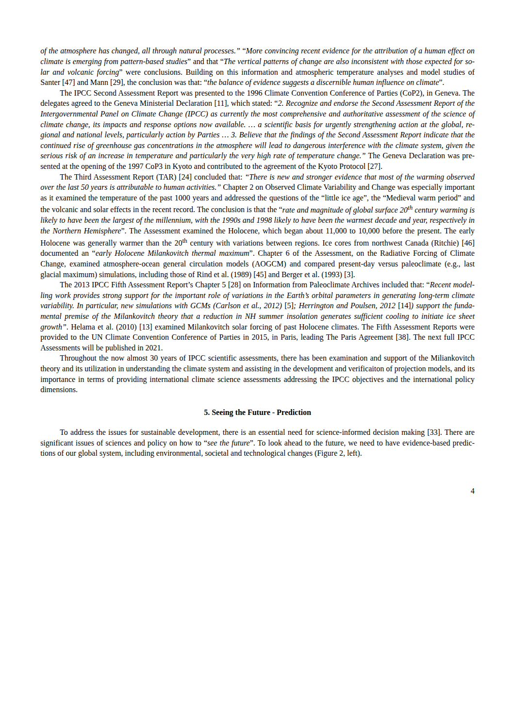of the atmosphere has changed, all through natural processes.” “More convincing recent evidence for the attribution of a human effect on climate is emerging from pattern-based studies” and that “The vertical patterns of change are also inconsistent with those expected for solar and volcanic forcing” were conclusions. Building on this information and atmospheric temperature analyses and model studies of Santer [47] and Mann [29], the conclusion was that: “the balance of evidence suggests a discernible human influence on climate”.
The IPCC Second Assessment Report was presented to the 1996 Climate Convention Conference of Parties (CoP2), in Geneva. The delegates agreed to the Geneva Ministerial Declaration [11], which stated: “2. Recognize and endorse the Second Assessment Report of the Intergovernmental Panel on Climate Change (IPCC) as currently the most comprehensive and authoritative assessment of the science of climate change, its impacts and response options now available. … a scientific basis for urgently strengthening action at the global, regional and national levels, particularly action by Parties … 3. Believe that the findings of the Second Assessment Report indicate that the continued rise of greenhouse gas concentrations in the atmosphere will lead to dangerous interference with the climate system, given the serious risk of an increase in temperature and particularly the very high rate of temperature change.” The Geneva Declaration was presented at the opening of the 1997 CoP3 in Kyoto and contributed to the agreement of the Kyoto Protocol [27].
The Third Assessment Report (TAR) [24] concluded that: “There is new and stronger evidence that most of the warming observed over the last 50 years is attributable to human activities.” Chapter 2 on Observed Climate Variability and Change was especially important as it examined the temperature of the past 1000 years and addressed the questions of the “little ice age”, the “Medieval warm period” and the volcanic and solar effects in the recent record. The conclusion is that the “rate and magnitude of global surface 20th century warming is likely to have been the largest of the millennium, with the 1990s and 1998 likely to have been the warmest decade and year, respectively in the Northern Hemisphere”. The Assessment examined the Holocene, which began about 11,000 to 10,000 before the present. The early Holocene was generally warmer than the 20th century with variations between regions. Ice cores from northwest Canada (Ritchie) [46] documented an “early Holocene Milankovitch thermal maximum”. Chapter 6 of the Assessment, on the Radiative Forcing of Climate Change, examined atmosphere-ocean general circulation models (AOGCM) and compared present-day versus paleoclimate (e.g., last glacial maximum) simulations, including those of Rind et al. (1989) [45] and Berger et al. (1993) [3].
The 2013 IPCC Fifth Assessment Report’s Chapter 5 [28] on Information from Paleoclimate Archives included that: “Recent modelling work provides strong support for the important role of variations in the Earth’s orbital parameters in generating long-term climate variability. In particular, new simulations with GCMs (Carlson et al., 2012) [5]; Herrington and Poulsen, 2012 [14]) support the fundamental premise of the Milankovitch theory that a reduction in NH summer insolation generates sufficient cooling to initiate ice sheet growth”. Helama et al. (2010) [13] examined Milankovitch solar forcing of past Holocene climates. The Fifth Assessment Reports were provided to the UN Climate Convention Conference of Parties in 2015, in Paris, leading The Paris Agreement [38]. The next full IPCC Assessments will be published in 2021.
Throughout the now almost 30 years of IPCC scientific assessments, there has been examination and support of the Miliankovitch theory and its utilization in understanding the climate system and assisting in the development and verificaiton of projection models, and its importance in terms of providing international climate science assessments addressing the IPCC objectives and the international policy dimensions.
5. Seeing the Future - Prediction
To address the issues for sustainable development, there is an essential need for science-informed decision making [33]. There are significant issues of sciences and policy on how to “see the future”. To look ahead to the future, we need to have evidence-based predictions of our global system, including environmental, societal and technological changes (Figure 2, left).
4